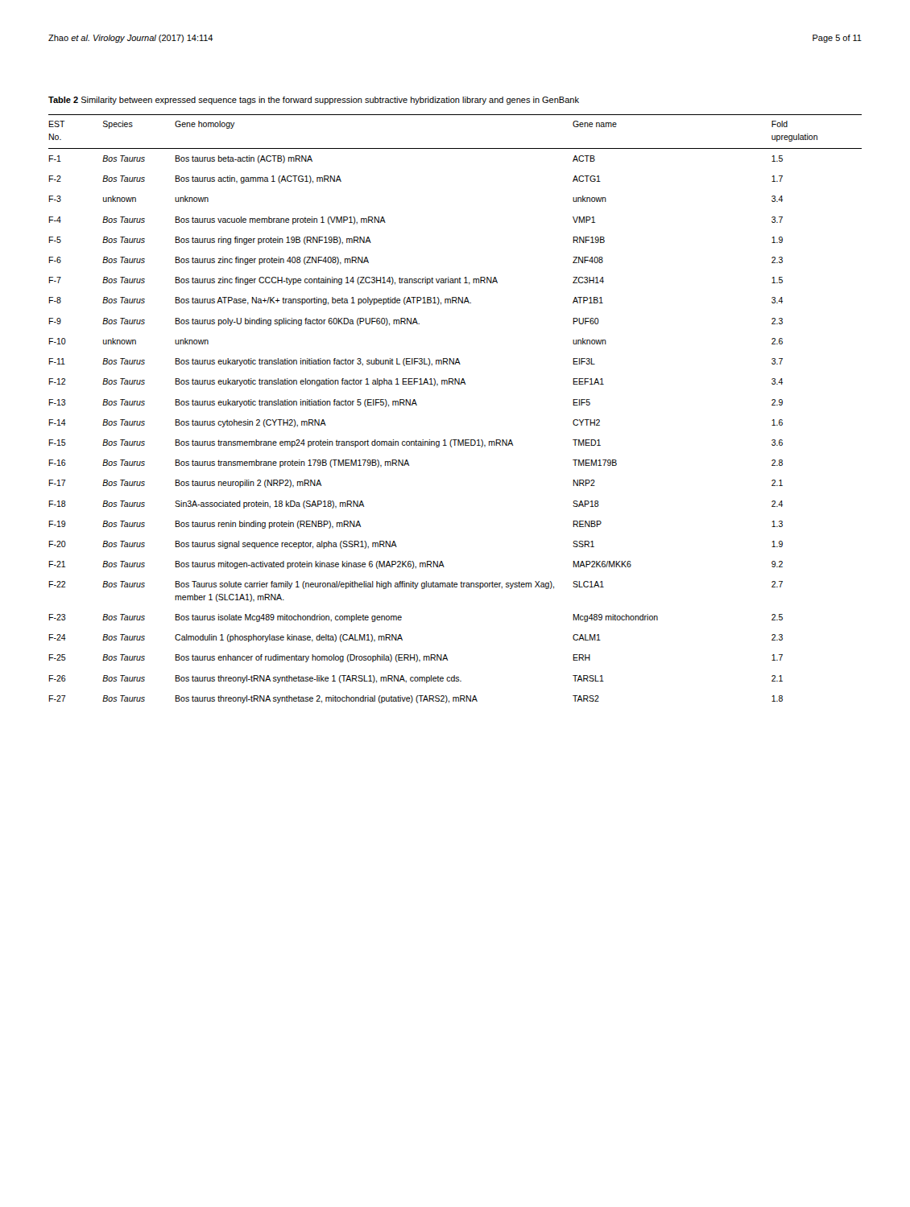Zhao et al. Virology Journal (2017) 14:114
Page 5 of 11
Table 2 Similarity between expressed sequence tags in the forward suppression subtractive hybridization library and genes in GenBank
| EST No. | Species | Gene homology | Gene name | Fold upregulation |
| --- | --- | --- | --- | --- |
| F-1 | Bos Taurus | Bos taurus beta-actin (ACTB) mRNA | ACTB | 1.5 |
| F-2 | Bos Taurus | Bos taurus actin, gamma 1 (ACTG1), mRNA | ACTG1 | 1.7 |
| F-3 | unknown | unknown | unknown | 3.4 |
| F-4 | Bos Taurus | Bos taurus vacuole membrane protein 1 (VMP1), mRNA | VMP1 | 3.7 |
| F-5 | Bos Taurus | Bos taurus ring finger protein 19B (RNF19B), mRNA | RNF19B | 1.9 |
| F-6 | Bos Taurus | Bos taurus zinc finger protein 408 (ZNF408), mRNA | ZNF408 | 2.3 |
| F-7 | Bos Taurus | Bos taurus zinc finger CCCH-type containing 14 (ZC3H14), transcript variant 1, mRNA | ZC3H14 | 1.5 |
| F-8 | Bos Taurus | Bos taurus ATPase, Na+/K+ transporting, beta 1 polypeptide (ATP1B1), mRNA. | ATP1B1 | 3.4 |
| F-9 | Bos Taurus | Bos taurus poly-U binding splicing factor 60KDa (PUF60), mRNA. | PUF60 | 2.3 |
| F-10 | unknown | unknown | unknown | 2.6 |
| F-11 | Bos Taurus | Bos taurus eukaryotic translation initiation factor 3, subunit L (EIF3L), mRNA | EIF3L | 3.7 |
| F-12 | Bos Taurus | Bos taurus eukaryotic translation elongation factor 1 alpha 1 EEF1A1), mRNA | EEF1A1 | 3.4 |
| F-13 | Bos Taurus | Bos taurus eukaryotic translation initiation factor 5 (EIF5), mRNA | EIF5 | 2.9 |
| F-14 | Bos Taurus | Bos taurus cytohesin 2 (CYTH2), mRNA | CYTH2 | 1.6 |
| F-15 | Bos Taurus | Bos taurus transmembrane emp24 protein transport domain containing 1 (TMED1), mRNA | TMED1 | 3.6 |
| F-16 | Bos Taurus | Bos taurus transmembrane protein 179B (TMEM179B), mRNA | TMEM179B | 2.8 |
| F-17 | Bos Taurus | Bos taurus neuropilin 2 (NRP2), mRNA | NRP2 | 2.1 |
| F-18 | Bos Taurus | Sin3A-associated protein, 18 kDa (SAP18), mRNA | SAP18 | 2.4 |
| F-19 | Bos Taurus | Bos taurus renin binding protein (RENBP), mRNA | RENBP | 1.3 |
| F-20 | Bos Taurus | Bos taurus signal sequence receptor, alpha (SSR1), mRNA | SSR1 | 1.9 |
| F-21 | Bos Taurus | Bos taurus mitogen-activated protein kinase kinase 6 (MAP2K6), mRNA | MAP2K6/MKK6 | 9.2 |
| F-22 | Bos Taurus | Bos Taurus solute carrier family 1 (neuronal/epithelial high affinity glutamate transporter, system Xag), member 1 (SLC1A1), mRNA. | SLC1A1 | 2.7 |
| F-23 | Bos Taurus | Bos taurus isolate Mcg489 mitochondrion, complete genome | Mcg489 mitochondrion | 2.5 |
| F-24 | Bos Taurus | Calmodulin 1 (phosphorylase kinase, delta) (CALM1), mRNA | CALM1 | 2.3 |
| F-25 | Bos Taurus | Bos taurus enhancer of rudimentary homolog (Drosophila) (ERH), mRNA | ERH | 1.7 |
| F-26 | Bos Taurus | Bos taurus threonyl-tRNA synthetase-like 1 (TARSL1), mRNA, complete cds. | TARSL1 | 2.1 |
| F-27 | Bos Taurus | Bos taurus threonyl-tRNA synthetase 2, mitochondrial (putative) (TARS2), mRNA | TARS2 | 1.8 |